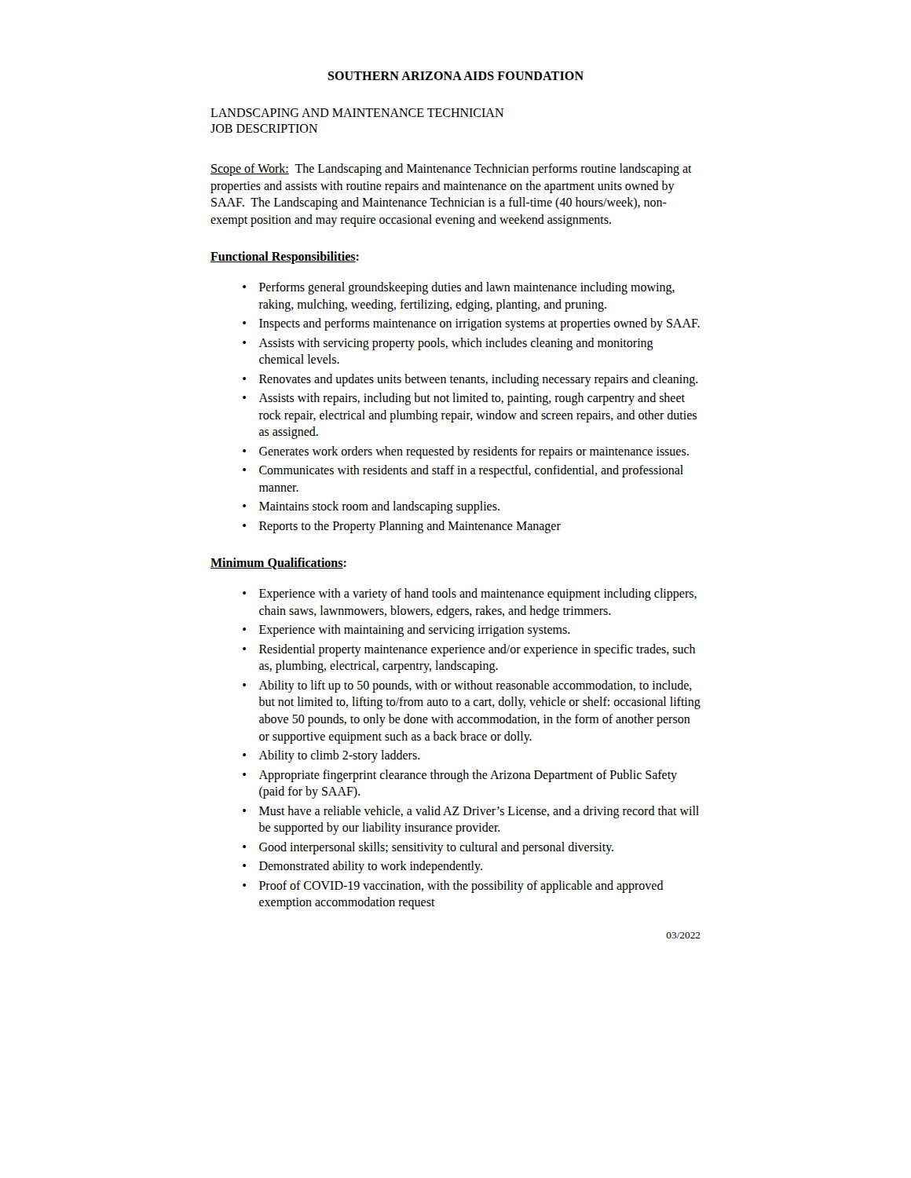SOUTHERN ARIZONA AIDS FOUNDATION
LANDSCAPING AND MAINTENANCE TECHNICIAN
JOB DESCRIPTION
Scope of Work: The Landscaping and Maintenance Technician performs routine landscaping at properties and assists with routine repairs and maintenance on the apartment units owned by SAAF. The Landscaping and Maintenance Technician is a full-time (40 hours/week), non-exempt position and may require occasional evening and weekend assignments.
Functional Responsibilities:
Performs general groundskeeping duties and lawn maintenance including mowing, raking, mulching, weeding, fertilizing, edging, planting, and pruning.
Inspects and performs maintenance on irrigation systems at properties owned by SAAF.
Assists with servicing property pools, which includes cleaning and monitoring chemical levels.
Renovates and updates units between tenants, including necessary repairs and cleaning.
Assists with repairs, including but not limited to, painting, rough carpentry and sheet rock repair, electrical and plumbing repair, window and screen repairs, and other duties as assigned.
Generates work orders when requested by residents for repairs or maintenance issues.
Communicates with residents and staff in a respectful, confidential, and professional manner.
Maintains stock room and landscaping supplies.
Reports to the Property Planning and Maintenance Manager
Minimum Qualifications:
Experience with a variety of hand tools and maintenance equipment including clippers, chain saws, lawnmowers, blowers, edgers, rakes, and hedge trimmers.
Experience with maintaining and servicing irrigation systems.
Residential property maintenance experience and/or experience in specific trades, such as, plumbing, electrical, carpentry, landscaping.
Ability to lift up to 50 pounds, with or without reasonable accommodation, to include, but not limited to, lifting to/from auto to a cart, dolly, vehicle or shelf: occasional lifting above 50 pounds, to only be done with accommodation, in the form of another person or supportive equipment such as a back brace or dolly.
Ability to climb 2-story ladders.
Appropriate fingerprint clearance through the Arizona Department of Public Safety (paid for by SAAF).
Must have a reliable vehicle, a valid AZ Driver’s License, and a driving record that will be supported by our liability insurance provider.
Good interpersonal skills; sensitivity to cultural and personal diversity.
Demonstrated ability to work independently.
Proof of COVID-19 vaccination, with the possibility of applicable and approved exemption accommodation request
03/2022